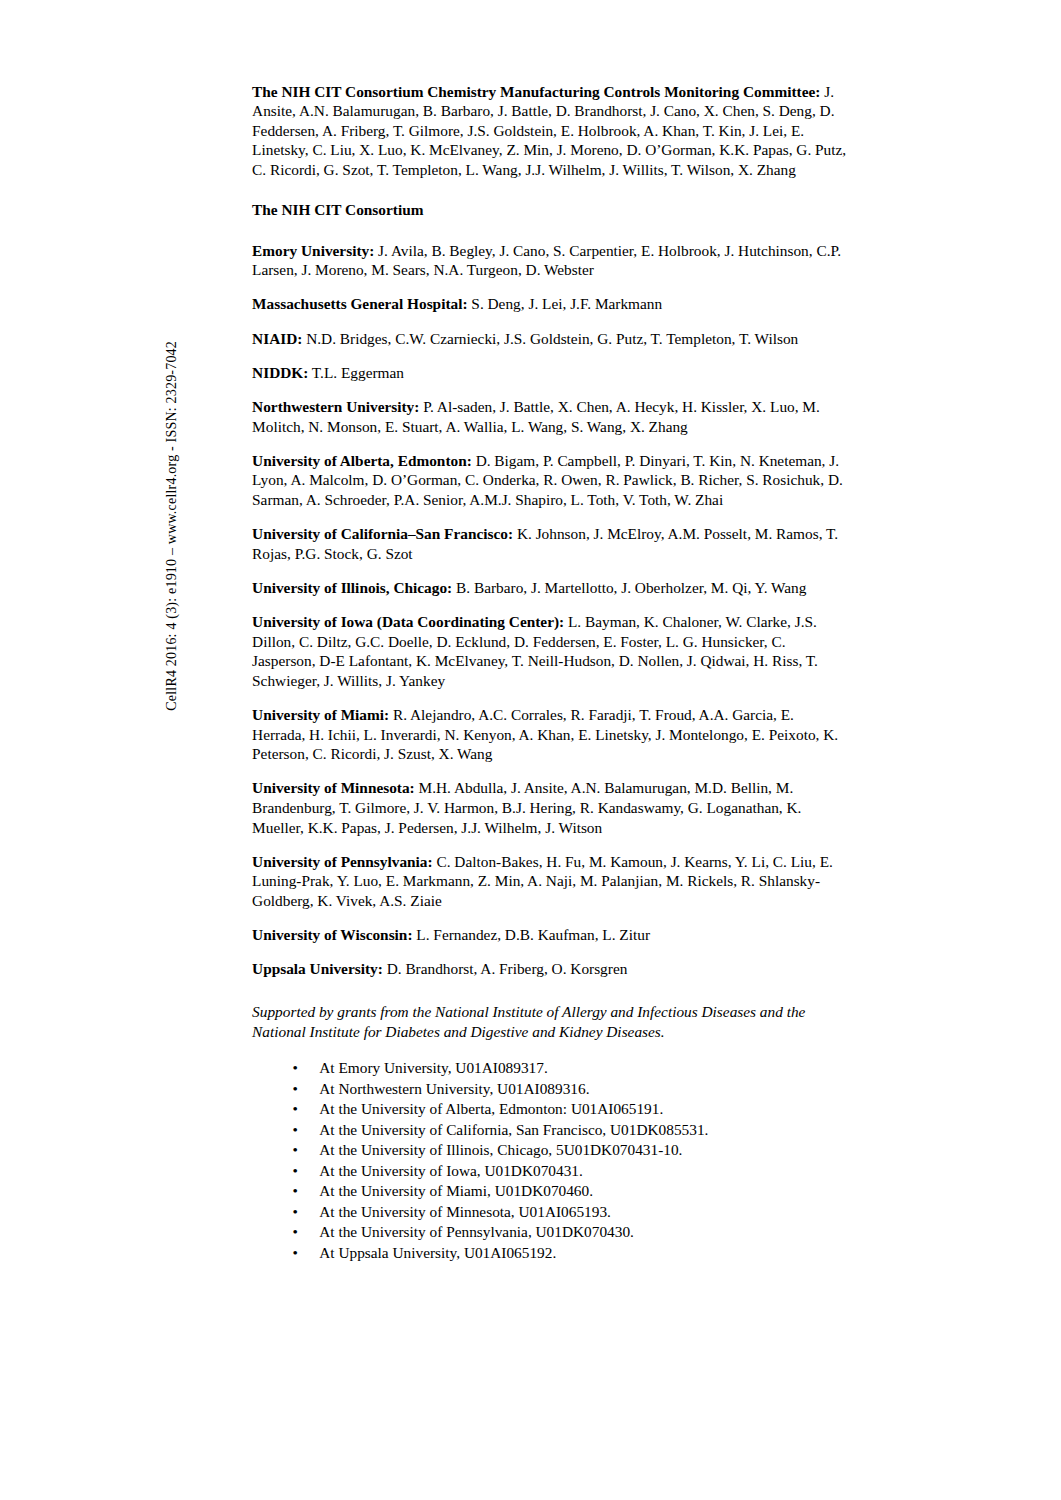CellR4 2016: 4 (3): e1910 – www.cellr4.org - ISSN: 2329-7042
The NIH CIT Consortium Chemistry Manufacturing Controls Monitoring Committee: J. Ansite, A.N. Balamurugan, B. Barbaro, J. Battle, D. Brandhorst, J. Cano, X. Chen, S. Deng, D. Feddersen, A. Friberg, T. Gilmore, J.S. Goldstein, E. Holbrook, A. Khan, T. Kin, J. Lei, E. Linetsky, C. Liu, X. Luo, K. McElvaney, Z. Min, J. Moreno, D. O’Gorman, K.K. Papas, G. Putz, C. Ricordi, G. Szot, T. Templeton, L. Wang, J.J. Wilhelm, J. Willits, T. Wilson, X. Zhang
The NIH CIT Consortium
Emory University: J. Avila, B. Begley, J. Cano, S. Carpentier, E. Holbrook, J. Hutchinson, C.P. Larsen, J. Moreno, M. Sears, N.A. Turgeon, D. Webster
Massachusetts General Hospital: S. Deng, J. Lei, J.F. Markmann
NIAID: N.D. Bridges, C.W. Czarniecki, J.S. Goldstein, G. Putz, T. Templeton, T. Wilson
NIDDK: T.L. Eggerman
Northwestern University: P. Al-saden, J. Battle, X. Chen, A. Hecyk, H. Kissler, X. Luo, M. Molitch, N. Monson, E. Stuart, A. Wallia, L. Wang, S. Wang, X. Zhang
University of Alberta, Edmonton: D. Bigam, P. Campbell, P. Dinyari, T. Kin, N. Kneteman, J. Lyon, A. Malcolm, D. O’Gorman, C. Onderka, R. Owen, R. Pawlick, B. Richer, S. Rosichuk, D. Sarman, A. Schroeder, P.A. Senior, A.M.J. Shapiro, L. Toth, V. Toth, W. Zhai
University of California–San Francisco: K. Johnson, J. McElroy, A.M. Posselt, M. Ramos, T. Rojas, P.G. Stock, G. Szot
University of Illinois, Chicago: B. Barbaro, J. Martellotto, J. Oberholzer, M. Qi, Y. Wang
University of Iowa (Data Coordinating Center): L. Bayman, K. Chaloner, W. Clarke, J.S. Dillon, C. Diltz, G.C. Doelle, D. Ecklund, D. Feddersen, E. Foster, L. G. Hunsicker, C. Jasperson, D-E Lafontant, K. McElvaney, T. Neill-Hudson, D. Nollen, J. Qidwai, H. Riss, T. Schwieger, J. Willits, J. Yankey
University of Miami: R. Alejandro, A.C. Corrales, R. Faradji, T. Froud, A.A. Garcia, E. Herrada, H. Ichii, L. Inverardi, N. Kenyon, A. Khan, E. Linetsky, J. Montelongo, E. Peixoto, K. Peterson, C. Ricordi, J. Szust, X. Wang
University of Minnesota: M.H. Abdulla, J. Ansite, A.N. Balamurugan, M.D. Bellin, M. Brandenburg, T. Gilmore, J. V. Harmon, B.J. Hering, R. Kandaswamy, G. Loganathan, K. Mueller, K.K. Papas, J. Pedersen, J.J. Wilhelm, J. Witson
University of Pennsylvania: C. Dalton-Bakes, H. Fu, M. Kamoun, J. Kearns, Y. Li, C. Liu, E. Luning-Prak, Y. Luo, E. Markmann, Z. Min, A. Naji, M. Palanjian, M. Rickels, R. Shlansky-Goldberg, K. Vivek, A.S. Ziaie
University of Wisconsin: L. Fernandez, D.B. Kaufman, L. Zitur
Uppsala University: D. Brandhorst, A. Friberg, O. Korsgren
Supported by grants from the National Institute of Allergy and Infectious Diseases and the National Institute for Diabetes and Digestive and Kidney Diseases.
At Emory University, U01AI089317.
At Northwestern University, U01AI089316.
At the University of Alberta, Edmonton: U01AI065191.
At the University of California, San Francisco, U01DK085531.
At the University of Illinois, Chicago, 5U01DK070431-10.
At the University of Iowa, U01DK070431.
At the University of Miami, U01DK070460.
At the University of Minnesota, U01AI065193.
At the University of Pennsylvania, U01DK070430.
At Uppsala University, U01AI065192.